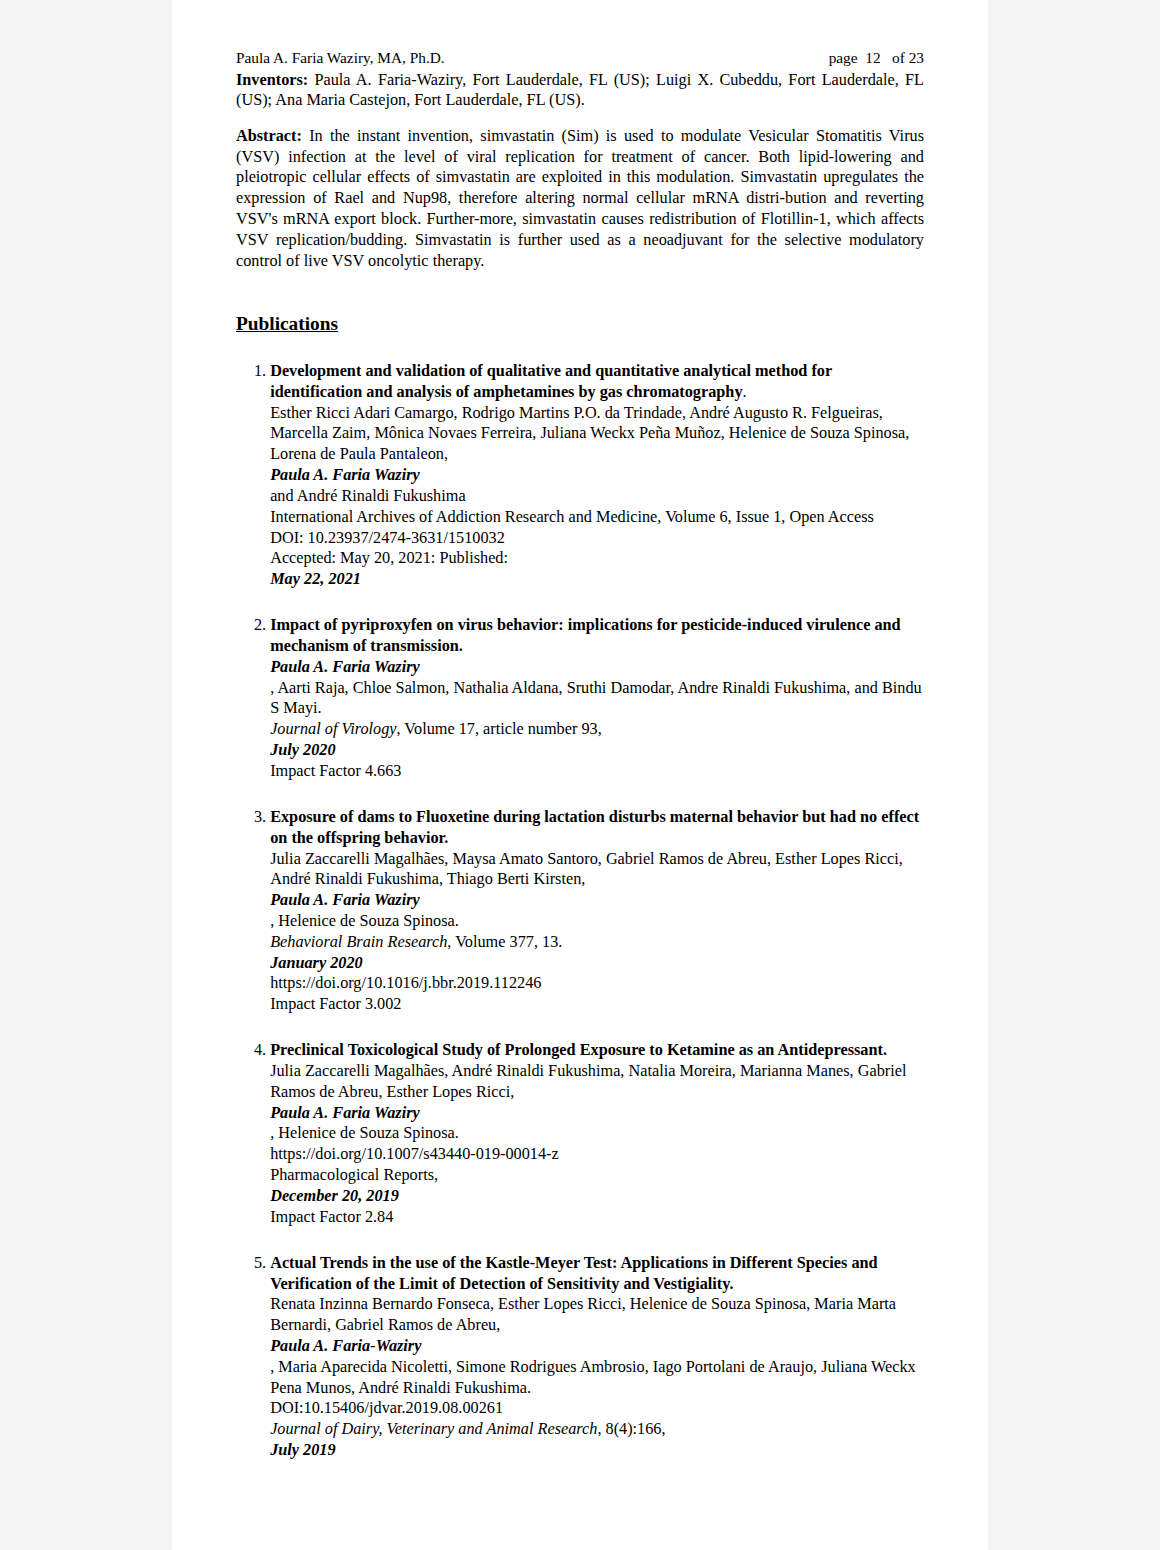Paula A. Faria Waziry, MA, Ph.D. page 12 of 23
Inventors: Paula A. Faria-Waziry, Fort Lauderdale, FL (US); Luigi X. Cubeddu, Fort Lauderdale, FL (US); Ana Maria Castejon, Fort Lauderdale, FL (US).
Abstract: In the instant invention, simvastatin (Sim) is used to modulate Vesicular Stomatitis Virus (VSV) infection at the level of viral replication for treatment of cancer. Both lipid-lowering and pleiotropic cellular effects of simvastatin are exploited in this modulation. Simvastatin upregulates the expression of Rael and Nup98, therefore altering normal cellular mRNA distri-bution and reverting VSV's mRNA export block. Further-more, simvastatin causes redistribution of Flotillin-1, which affects VSV replication/budding. Simvastatin is further used as a neoadjuvant for the selective modulatory control of live VSV oncolytic therapy.
Publications
Development and validation of qualitative and quantitative analytical method for identification and analysis of amphetamines by gas chromatography. Esther Ricci Adari Camargo, Rodrigo Martins P.O. da Trindade, André Augusto R. Felgueiras, Marcella Zaim, Mônica Novaes Ferreira, Juliana Weckx Peña Muñoz, Helenice de Souza Spinosa, Lorena de Paula Pantaleon, Paula A. Faria Waziry and André Rinaldi Fukushima International Archives of Addiction Research and Medicine, Volume 6, Issue 1, Open Access DOI: 10.23937/2474-3631/1510032 Accepted: May 20, 2021: Published: May 22, 2021
Impact of pyriproxyfen on virus behavior: implications for pesticide-induced virulence and mechanism of transmission. Paula A. Faria Waziry, Aarti Raja, Chloe Salmon, Nathalia Aldana, Sruthi Damodar, Andre Rinaldi Fukushima, and Bindu S Mayi. Journal of Virology, Volume 17, article number 93, July 2020 Impact Factor 4.663
Exposure of dams to Fluoxetine during lactation disturbs maternal behavior but had no effect on the offspring behavior. Julia Zaccarelli Magalhães, Maysa Amato Santoro, Gabriel Ramos de Abreu, Esther Lopes Ricci, André Rinaldi Fukushima, Thiago Berti Kirsten, Paula A. Faria Waziry, Helenice de Souza Spinosa. Behavioral Brain Research, Volume 377, 13. January 2020 https://doi.org/10.1016/j.bbr.2019.112246 Impact Factor 3.002
Preclinical Toxicological Study of Prolonged Exposure to Ketamine as an Antidepressant. Julia Zaccarelli Magalhães, André Rinaldi Fukushima, Natalia Moreira, Marianna Manes, Gabriel Ramos de Abreu, Esther Lopes Ricci, Paula A. Faria Waziry, Helenice de Souza Spinosa. https://doi.org/10.1007/s43440-019-00014-z Pharmacological Reports, December 20, 2019 Impact Factor 2.84
Actual Trends in the use of the Kastle-Meyer Test: Applications in Different Species and Verification of the Limit of Detection of Sensitivity and Vestigiality. Renata Inzinna Bernardo Fonseca, Esther Lopes Ricci, Helenice de Souza Spinosa, Maria Marta Bernardi, Gabriel Ramos de Abreu, Paula A. Faria-Waziry, Maria Aparecida Nicoletti, Simone Rodrigues Ambrosio, Iago Portolani de Araujo, Juliana Weckx Pena Munos, André Rinaldi Fukushima. DOI:10.15406/jdvar.2019.08.00261 Journal of Dairy, Veterinary and Animal Research, 8(4):166, July 2019